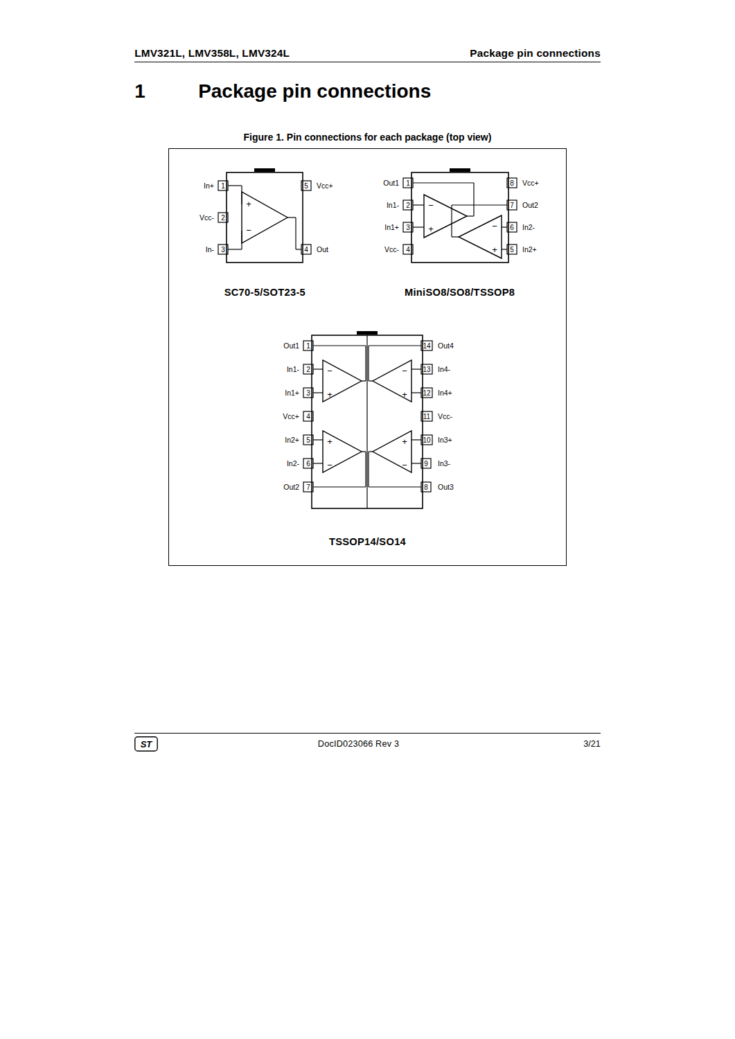LMV321L, LMV358L, LMV324L
Package pin connections
1 Package pin connections
Figure 1. Pin connections for each package (top view)
1 2 3 5 4 In+ Vcc- In- Vcc+ Out + −
SC70-5/SOT23-5
1 2 3 4 8 7 6 5 Out1 In1- In1+ Vcc- Vcc+ Out2 In2- In2+ − + − +
MiniSO8/SO8/TSSOP8
1 2 3 4 5 6 7 14 13 12 11 10 9 8 Out1 In1- In1+ Vcc+ In2+ In2- Out2 Out4 In4- In4+ Vcc- In3+ In3- Out3 − + − + + − + −
TSSOP14/SO14
ST
DocID023066 Rev 3
3/21